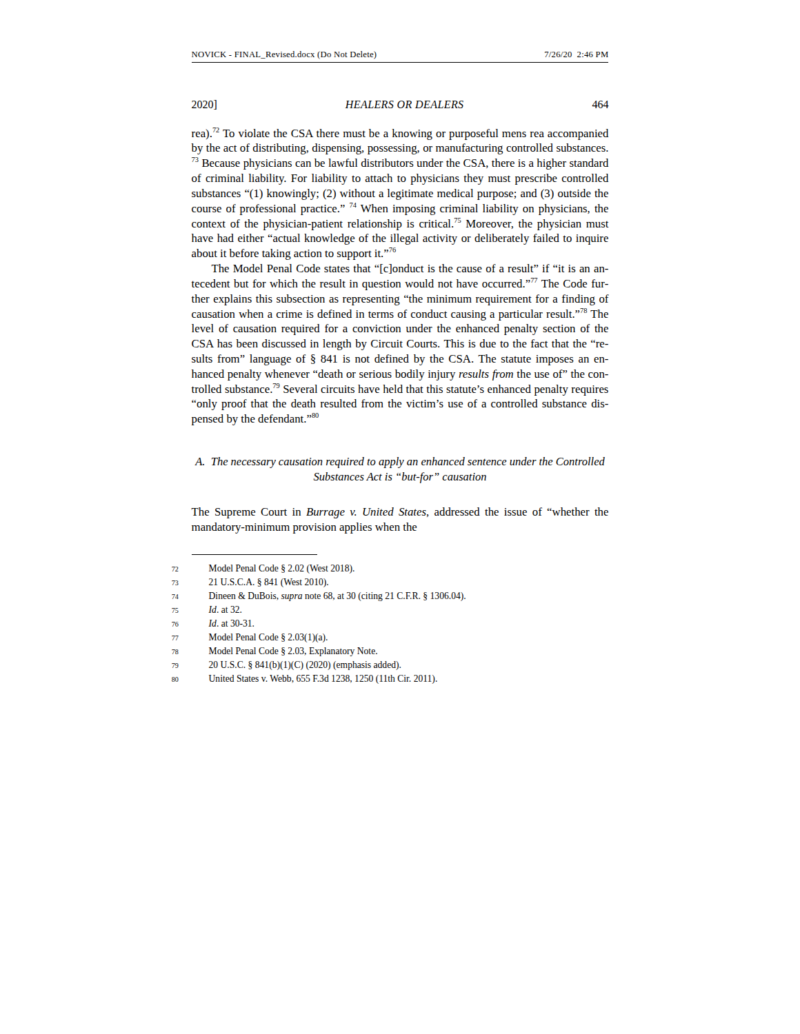NOVICK - FINAL_Revised.docx (Do Not Delete) 7/26/20 2:46 PM
2020] HEALERS OR DEALERS 464
rea).72 To violate the CSA there must be a knowing or purposeful mens rea accompanied by the act of distributing, dispensing, possessing, or manufacturing controlled substances. 73 Because physicians can be lawful distributors under the CSA, there is a higher standard of criminal liability. For liability to attach to physicians they must prescribe controlled substances “(1) knowingly; (2) without a legitimate medical purpose; and (3) outside the course of professional practice.” 74 When imposing criminal liability on physicians, the context of the physician-patient relationship is critical.75 Moreover, the physician must have had either “actual knowledge of the illegal activity or deliberately failed to inquire about it before taking action to support it.”76
The Model Penal Code states that “[c]onduct is the cause of a result” if “it is an antecedent but for which the result in question would not have occurred.”77 The Code further explains this subsection as representing “the minimum requirement for a finding of causation when a crime is defined in terms of conduct causing a particular result.”78 The level of causation required for a conviction under the enhanced penalty section of the CSA has been discussed in length by Circuit Courts. This is due to the fact that the “results from” language of § 841 is not defined by the CSA. The statute imposes an enhanced penalty whenever “death or serious bodily injury results from the use of” the controlled substance.79 Several circuits have held that this statute’s enhanced penalty requires “only proof that the death resulted from the victim’s use of a controlled substance dispensed by the defendant.”80
A. The necessary causation required to apply an enhanced sentence under the Controlled Substances Act is “but-for” causation
The Supreme Court in Burrage v. United States, addressed the issue of “whether the mandatory-minimum provision applies when the
72 Model Penal Code § 2.02 (West 2018).
7321 U.S.C.A. § 841 (West 2010).
74 Dineen & DuBois, supra note 68, at 30 (citing 21 C.F.R. § 1306.04).
75 Id. at 32.
76 Id. at 30-31.
77 Model Penal Code § 2.03(1)(a).
78 Model Penal Code § 2.03, Explanatory Note.
7920 U.S.C. § 841(b)(1)(C) (2020) (emphasis added).
80 United States v. Webb, 655 F.3d 1238, 1250 (11th Cir. 2011).